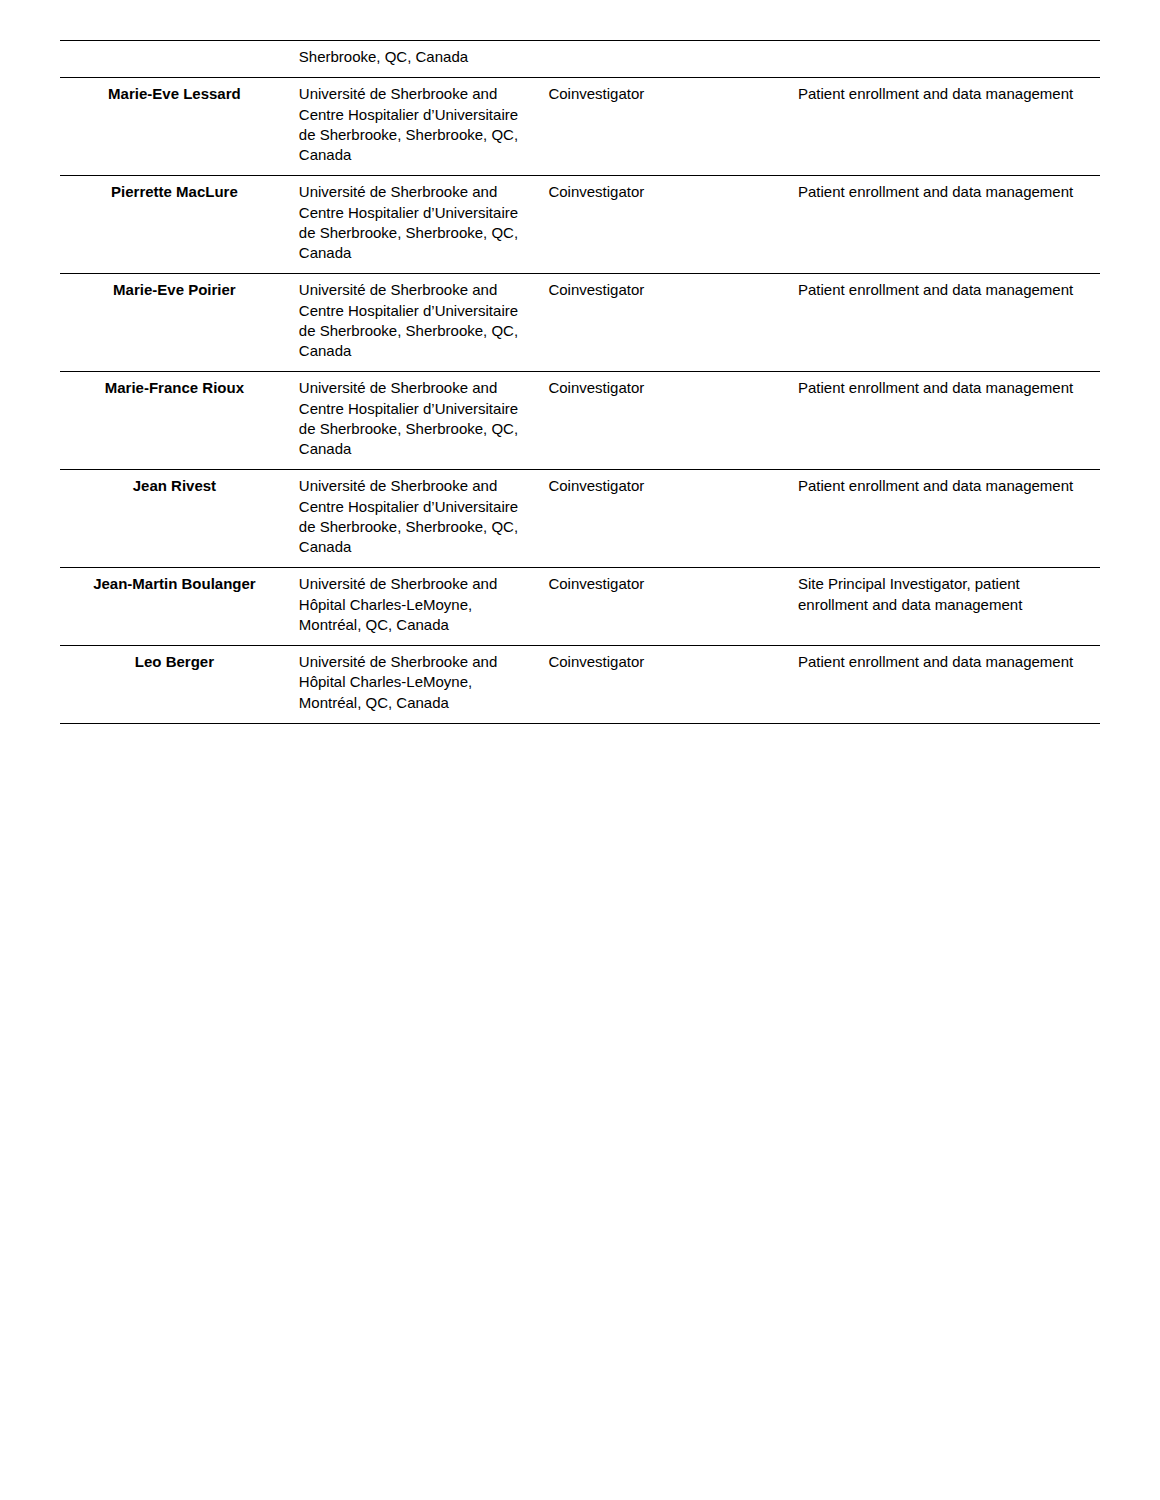| | Sherbrooke, QC, Canada | | |
| Marie-Eve Lessard | Université de Sherbrooke and Centre Hospitalier d’Universitaire de Sherbrooke, Sherbrooke, QC, Canada | Coinvestigator | Patient enrollment and data management |
| Pierrette MacLure | Université de Sherbrooke and Centre Hospitalier d’Universitaire de Sherbrooke, Sherbrooke, QC, Canada | Coinvestigator | Patient enrollment and data management |
| Marie-Eve Poirier | Université de Sherbrooke and Centre Hospitalier d’Universitaire de Sherbrooke, Sherbrooke, QC, Canada | Coinvestigator | Patient enrollment and data management |
| Marie-France Rioux | Université de Sherbrooke and Centre Hospitalier d’Universitaire de Sherbrooke, Sherbrooke, QC, Canada | Coinvestigator | Patient enrollment and data management |
| Jean Rivest | Université de Sherbrooke and Centre Hospitalier d’Universitaire de Sherbrooke, Sherbrooke, QC, Canada | Coinvestigator | Patient enrollment and data management |
| Jean-Martin Boulanger | Université de Sherbrooke and Hôpital Charles-LeMoyne, Montréal, QC, Canada | Coinvestigator | Site Principal Investigator, patient enrollment and data management |
| Leo Berger | Université de Sherbrooke and Hôpital Charles-LeMoyne, Montréal, QC, Canada | Coinvestigator | Patient enrollment and data management |